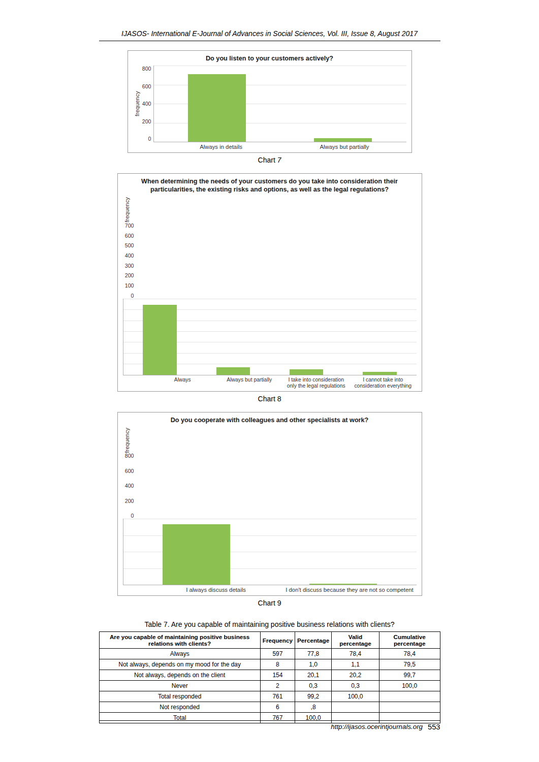IJASOS- International E-Journal of Advances in Social Sciences, Vol. III, Issue 8, August 2017
Do you listen to your customers actively?
frequency
800
600
400
200
0
Always in details
Always but partially
Chart 7
When determining the needs of your customers do you take into consideration their particularities, the existing risks and options, as well as the legal regulations?
frequency
700
600
500
400
300
200
100
0
Always
Always but partially
I take into consideration only the legal regulations
I cannot take into consideration everything
Chart 8
Do you cooperate with colleagues and other specialists at work?
frequency
800
600
400
200
0
I always discuss details
I don't discuss because they are not so competent
Chart 9
Table 7. Are you capable of maintaining positive business relations with clients?
| Are you capable of maintaining positive business relations with clients? | Frequency | Percentage | Valid percentage | Cumulative percentage |
| --- | --- | --- | --- | --- |
| Always | 597 | 77,8 | 78,4 | 78,4 |
| Not always, depends on my mood for the day | 8 | 1,0 | 1,1 | 79,5 |
| Not always, depends on the client | 154 | 20,1 | 20,2 | 99,7 |
| Never | 2 | 0,3 | 0,3 | 100,0 |
| Total responded | 761 | 99,2 | 100,0 | |
| Not responded | 6 | ,8 | | |
| Total | 767 | 100,0 | | |
http://ijasos.ocerintjournals.org 553